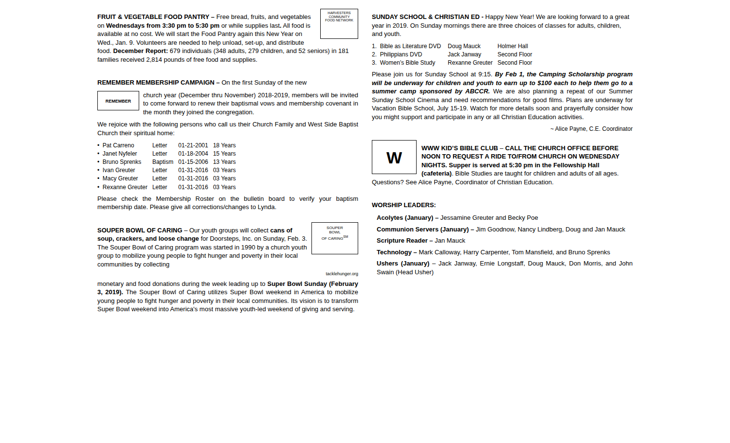HARVESTERS
COMMUNITY
FOOD NETWORK
FRUIT & VEGETABLE FOOD PANTRY –
Free bread, fruits, and vegetables on Wednesdays from 3:30 pm to 5:30 pm or while supplies last. All food is available at no cost. We will start the Food Pantry again this New Year on Wed., Jan. 9. Volunteers are needed to help unload, set-up, and distribute food. December Report: 679 individuals (348 adults, 279 children, and 52 seniors) in 181 families received 2,814 pounds of free food and supplies.
REMEMBER MEMBERSHIP CAMPAIGN –
On the first Sunday of the new
REMEMBER
church year (December thru November) 2018-2019, members will be invited to come forward to renew their baptismal vows and membership covenant in the month they joined the congregation.
We rejoice with the following persons who call us their Church Family and West Side Baptist Church their spiritual home:
| • Pat Carreno | Letter | 01-21-2001 | 18 Years |
| • Janet Nyfeler | Letter | 01-18-2004 | 15 Years |
| • Bruno Sprenks | Baptism | 01-15-2006 | 13 Years |
| • Ivan Greuter | Letter | 01-31-2016 | 03 Years |
| • Macy Greuter | Letter | 01-31-2016 | 03 Years |
| • Rexanne Greuter | Letter | 01-31-2016 | 03 Years |
Please check the Membership Roster on the bulletin board to verify your baptism membership date. Please give all corrections/changes to Lynda.
SOUPER
BOWL
OF CARINGSM
SOUPER BOWL OF CARING
– Our youth groups will collect cans of soup, crackers, and loose change for Doorsteps, Inc. on Sunday, Feb. 3. The Souper Bowl of Caring program was started in 1990 by a church youth group to mobilize young people to fight hunger and poverty in their local communities by collecting
tacklehunger.org
monetary and food donations during the week leading up to Super Bowl Sunday (February 3, 2019). The Souper Bowl of Caring utilizes Super Bowl weekend in America to mobilize young people to fight hunger and poverty in their local communities. Its vision is to transform Super Bowl weekend into America's most massive youth-led weekend of giving and serving.
SUNDAY SCHOOL & CHRISTIAN ED -
Happy New Year! We are looking forward to a great year in 2019. On Sunday mornings there are three choices of classes for adults, children, and youth.
| 1. Bible as Literature DVD | Doug Mauck | Holmer Hall |
| 2. Philippians DVD | Jack Janway | Second Floor |
| 3. Women’s Bible Study | Rexanne Greuter | Second Floor |
Please join us for Sunday School at 9:15. By Feb 1, the Camping Scholarship program will be underway for children and youth to earn up to $100 each to help them go to a summer camp sponsored by ABCCR. We are also planning a repeat of our Summer Sunday School Cinema and need recommendations for good films. Plans are underway for Vacation Bible School, July 15-19. Watch for more details soon and prayerfully consider how you might support and participate in any or all Christian Education activities.
~ Alice Payne, C.E. Coordinator
W
WWW KID’S BIBLE CLUB
– CALL THE CHURCH OFFICE BEFORE NOON TO REQUEST A RIDE TO/FROM CHURCH ON WEDNESDAY NIGHTS. Supper is served at 5:30 pm in the Fellowship Hall (cafeteria). Bible Studies are taught for children and adults of all ages. Questions? See Alice Payne, Coordinator of Christian Education.
WORSHIP LEADERS:
Acolytes (January) – Jessamine Greuter and Becky Poe
Communion Servers (January) – Jim Goodnow, Nancy Lindberg, Doug and Jan Mauck
Scripture Reader – Jan Mauck
Technology – Mark Calloway, Harry Carpenter, Tom Mansfield, and Bruno Sprenks
Ushers (January) – Jack Janway, Ernie Longstaff, Doug Mauck, Don Morris, and John Swain (Head Usher)